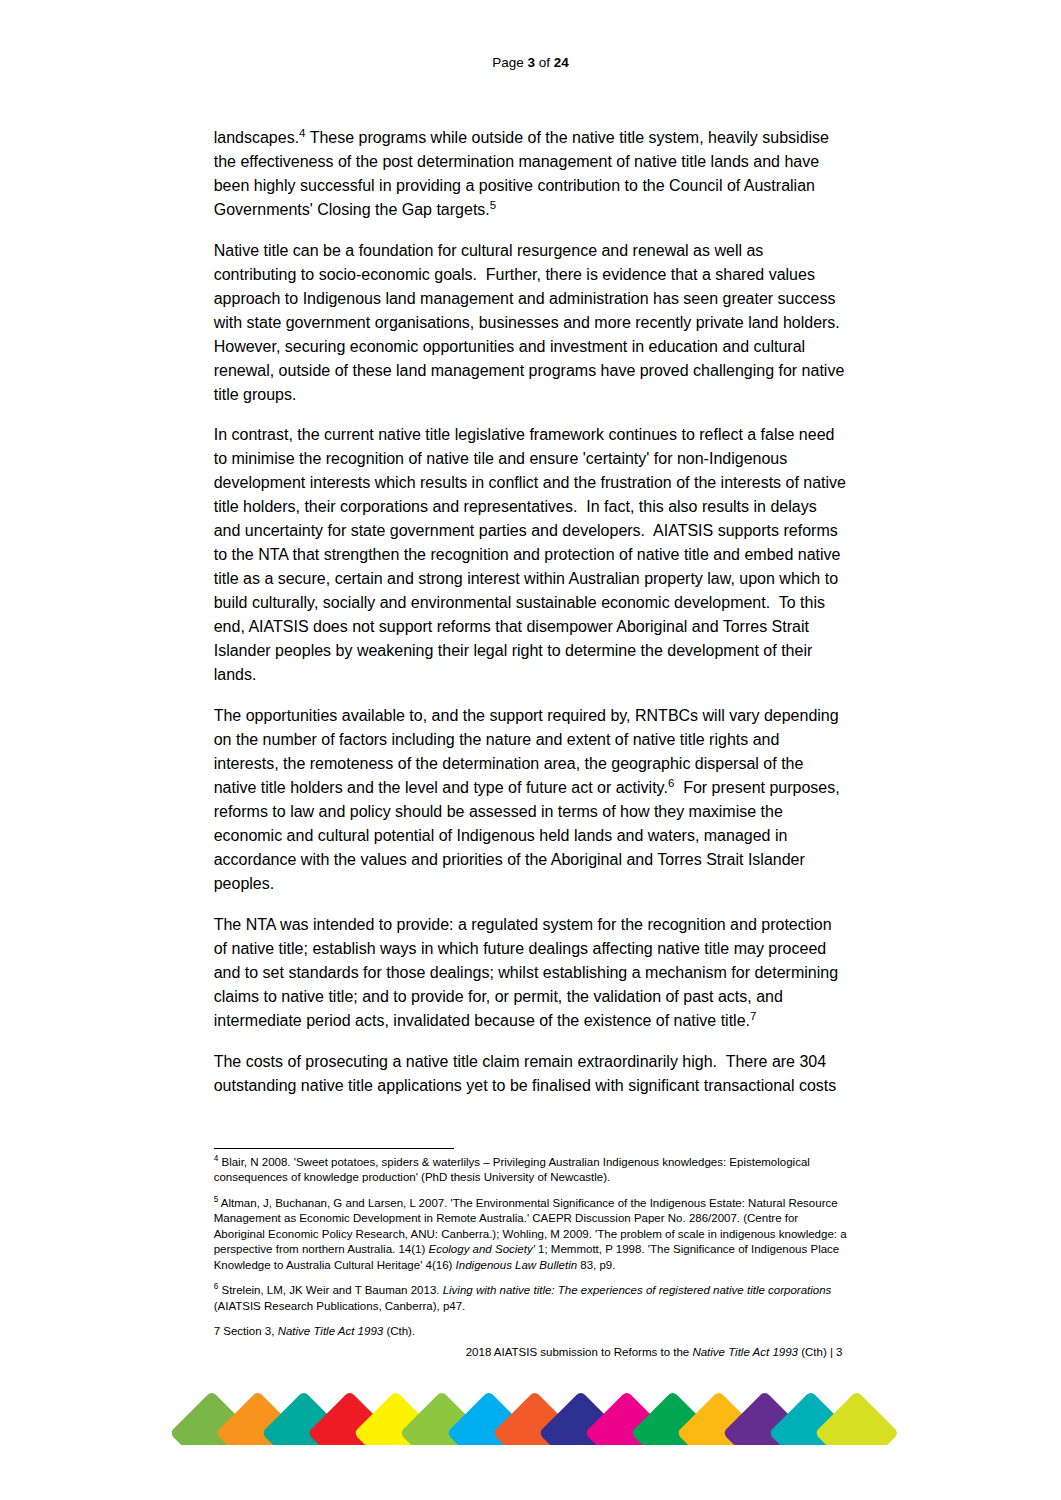Page 3 of 24
landscapes.4 These programs while outside of the native title system, heavily subsidise the effectiveness of the post determination management of native title lands and have been highly successful in providing a positive contribution to the Council of Australian Governments' Closing the Gap targets.5
Native title can be a foundation for cultural resurgence and renewal as well as contributing to socio-economic goals. Further, there is evidence that a shared values approach to Indigenous land management and administration has seen greater success with state government organisations, businesses and more recently private land holders. However, securing economic opportunities and investment in education and cultural renewal, outside of these land management programs have proved challenging for native title groups.
In contrast, the current native title legislative framework continues to reflect a false need to minimise the recognition of native tile and ensure 'certainty' for non-Indigenous development interests which results in conflict and the frustration of the interests of native title holders, their corporations and representatives. In fact, this also results in delays and uncertainty for state government parties and developers. AIATSIS supports reforms to the NTA that strengthen the recognition and protection of native title and embed native title as a secure, certain and strong interest within Australian property law, upon which to build culturally, socially and environmental sustainable economic development. To this end, AIATSIS does not support reforms that disempower Aboriginal and Torres Strait Islander peoples by weakening their legal right to determine the development of their lands.
The opportunities available to, and the support required by, RNTBCs will vary depending on the number of factors including the nature and extent of native title rights and interests, the remoteness of the determination area, the geographic dispersal of the native title holders and the level and type of future act or activity.6 For present purposes, reforms to law and policy should be assessed in terms of how they maximise the economic and cultural potential of Indigenous held lands and waters, managed in accordance with the values and priorities of the Aboriginal and Torres Strait Islander peoples.
The NTA was intended to provide: a regulated system for the recognition and protection of native title; establish ways in which future dealings affecting native title may proceed and to set standards for those dealings; whilst establishing a mechanism for determining claims to native title; and to provide for, or permit, the validation of past acts, and intermediate period acts, invalidated because of the existence of native title.7
The costs of prosecuting a native title claim remain extraordinarily high. There are 304 outstanding native title applications yet to be finalised with significant transactional costs
4 Blair, N 2008. 'Sweet potatoes, spiders & waterlilys – Privileging Australian Indigenous knowledges: Epistemological consequences of knowledge production' (PhD thesis University of Newcastle).
5 Altman, J, Buchanan, G and Larsen, L 2007. 'The Environmental Significance of the Indigenous Estate: Natural Resource Management as Economic Development in Remote Australia.' CAEPR Discussion Paper No. 286/2007. (Centre for Aboriginal Economic Policy Research, ANU: Canberra.); Wohling, M 2009. 'The problem of scale in indigenous knowledge: a perspective from northern Australia. 14(1) Ecology and Society' 1; Memmott, P 1998. 'The Significance of Indigenous Place Knowledge to Australia Cultural Heritage' 4(16) Indigenous Law Bulletin 83, p9.
6 Strelein, LM, JK Weir and T Bauman 2013. Living with native title: The experiences of registered native title corporations (AIATSIS Research Publications, Canberra), p47.
7 Section 3, Native Title Act 1993 (Cth).
2018 AIATSIS submission to Reforms to the Native Title Act 1993 (Cth) | 3